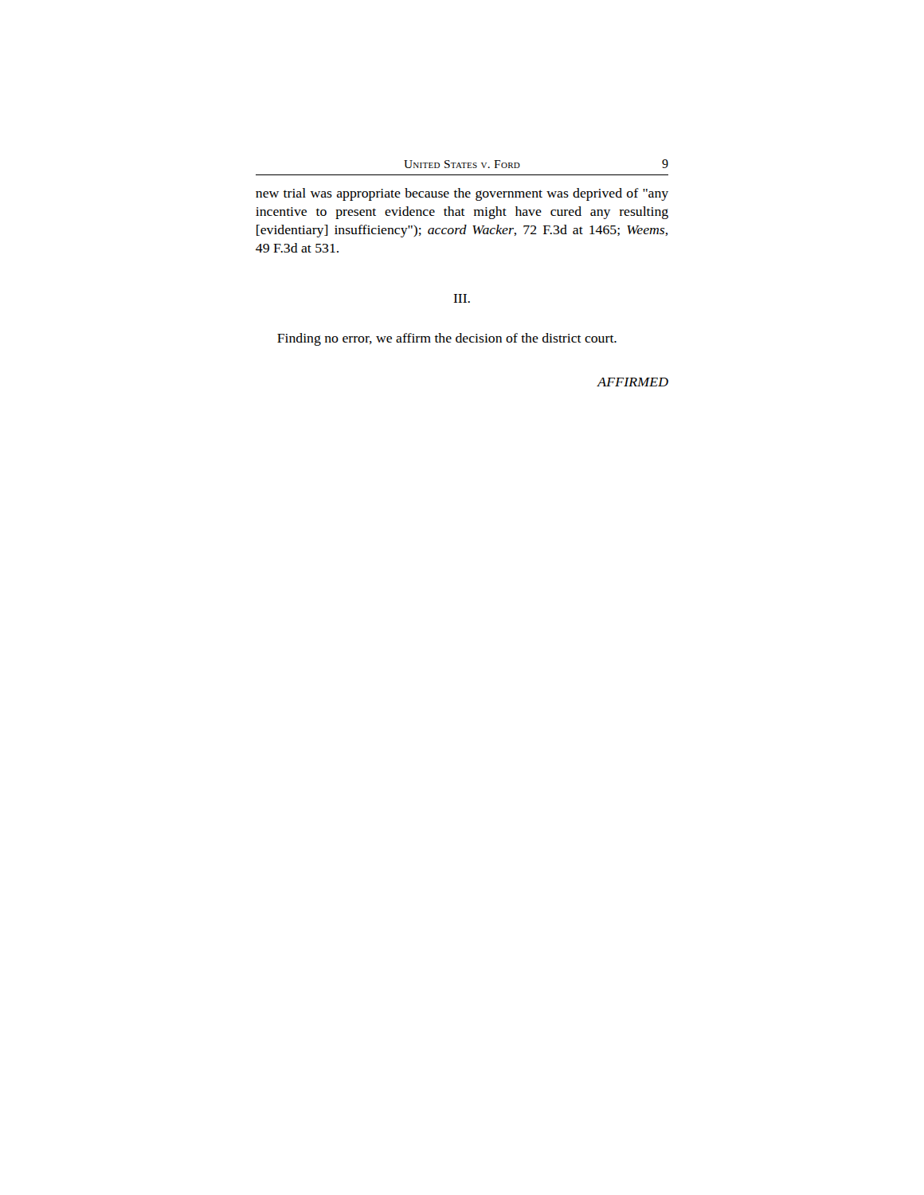United States v. Ford 9
new trial was appropriate because the government was deprived of "any incentive to present evidence that might have cured any resulting [evidentiary] insufficiency"); accord Wacker, 72 F.3d at 1465; Weems, 49 F.3d at 531.
III.
Finding no error, we affirm the decision of the district court.
AFFIRMED